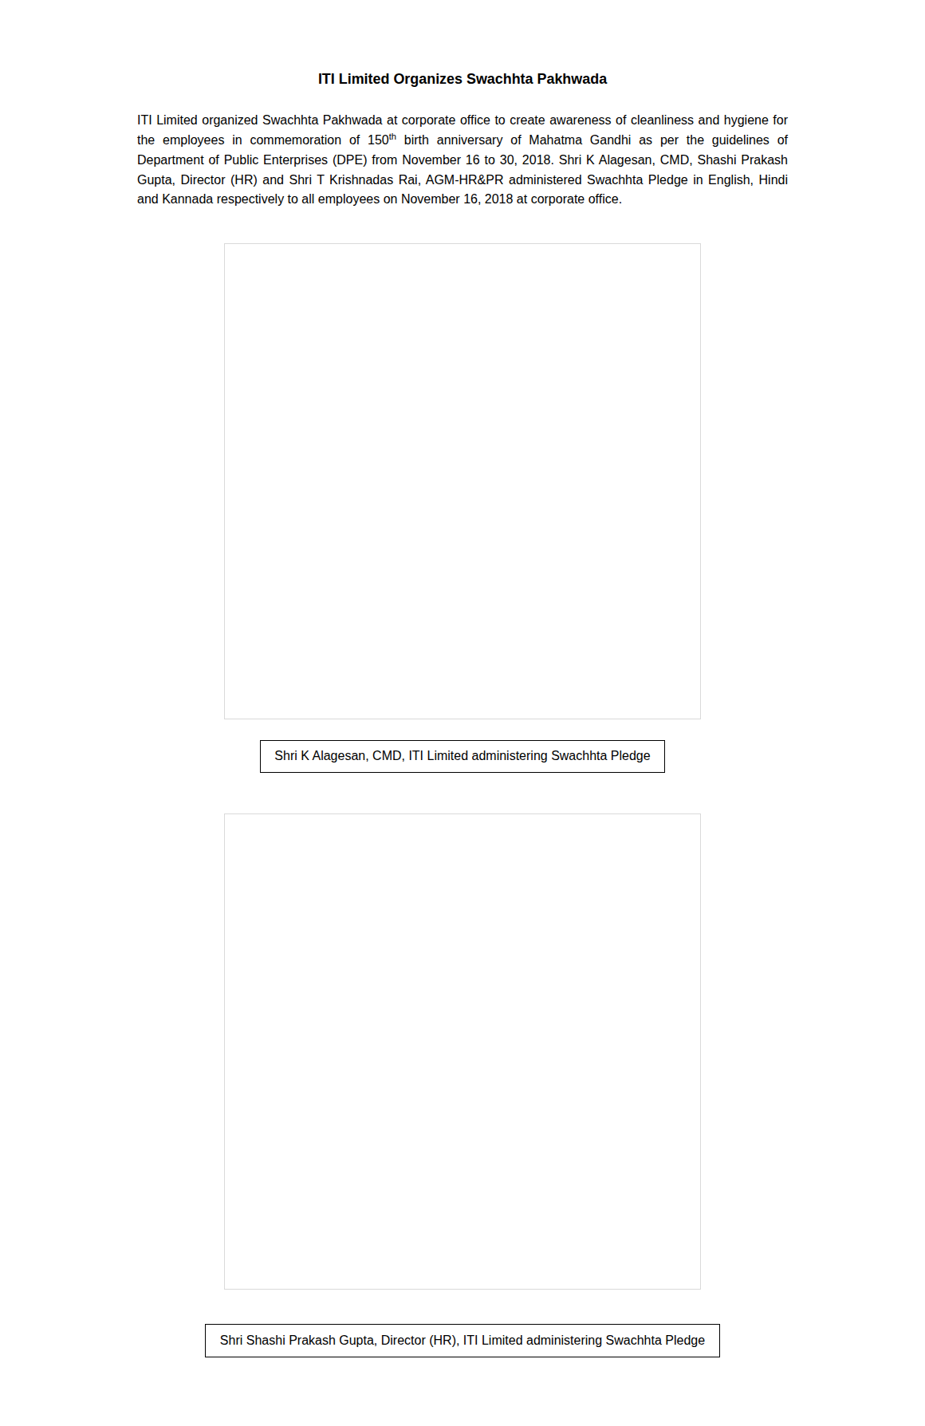ITI Limited Organizes Swachhta Pakhwada
ITI Limited organized Swachhta Pakhwada at corporate office to create awareness of cleanliness and hygiene for the employees in commemoration of 150th birth anniversary of Mahatma Gandhi as per the guidelines of Department of Public Enterprises (DPE) from November 16 to 30, 2018. Shri K Alagesan, CMD, Shashi Prakash Gupta, Director (HR) and Shri T Krishnadas Rai, AGM-HR&PR administered Swachhta Pledge in English, Hindi and Kannada respectively to all employees on November 16, 2018 at corporate office.
Shri K Alagesan, CMD, ITI Limited administering Swachhta Pledge
Shri Shashi Prakash Gupta, Director (HR), ITI Limited administering Swachhta Pledge